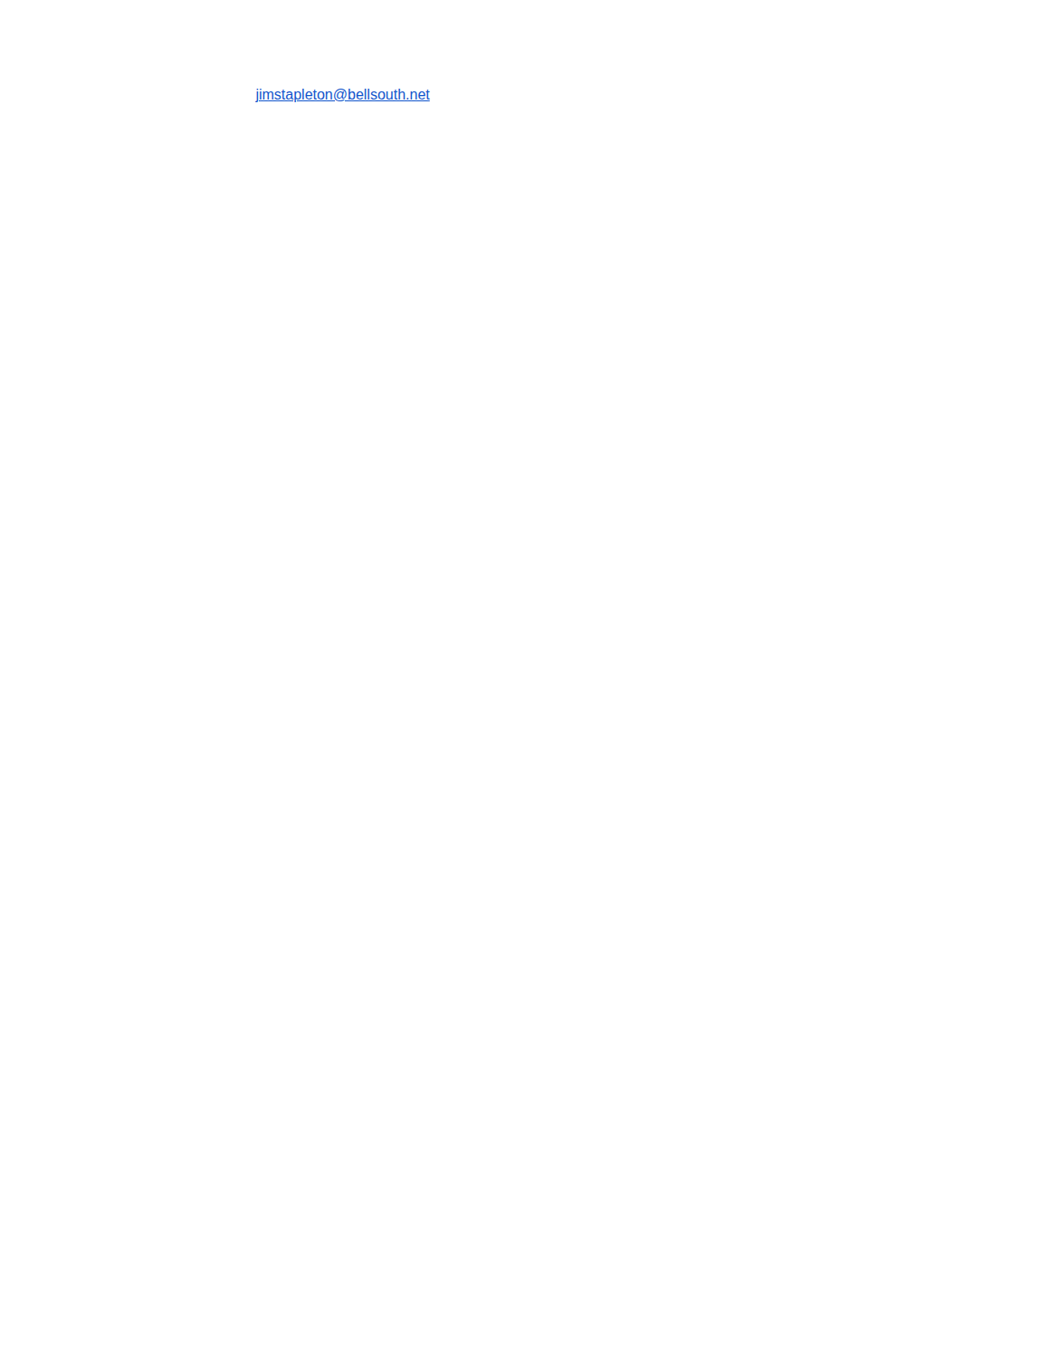jimstapleton@bellsouth.net